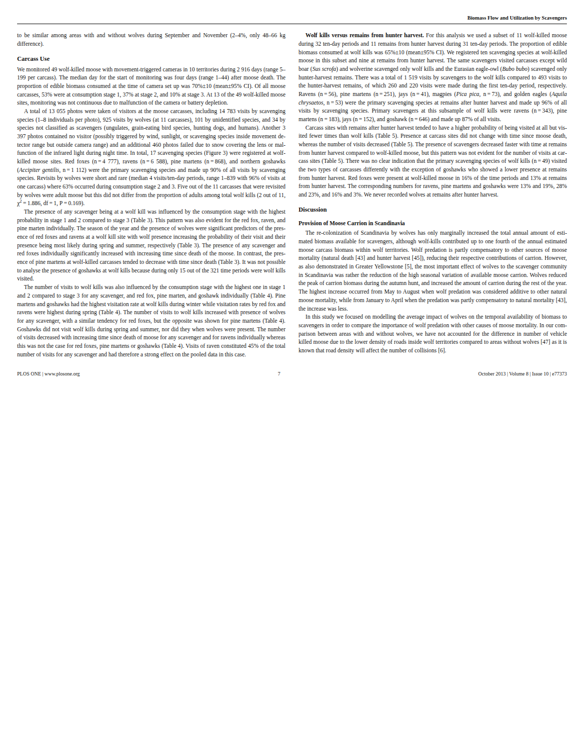Biomass Flow and Utilization by Scavengers
to be similar among areas with and without wolves during September and November (2–4%, only 48–66 kg difference).
Carcass Use
We monitored 49 wolf-killed moose with movement-triggered cameras in 10 territories during 2 916 days (range 5–199 per carcass). The median day for the start of monitoring was four days (range 1–44) after moose death. The proportion of edible biomass consumed at the time of camera set up was 70%±10 (mean±95% CI). Of all moose carcasses, 53% were at consumption stage 1, 37% at stage 2, and 10% at stage 3. At 13 of the 49 wolf-killed moose sites, monitoring was not continuous due to malfunction of the camera or battery depletion.
A total of 13 055 photos were taken of visitors at the moose carcasses, including 14 783 visits by scavenging species (1–8 individuals per photo), 925 visits by wolves (at 11 carcasses), 101 by unidentified species, and 34 by species not classified as scavengers (ungulates, grain-eating bird species, hunting dogs, and humans). Another 3 397 photos contained no visitor (possibly triggered by wind, sunlight, or scavenging species inside movement detector range but outside camera range) and an additional 460 photos failed due to snow covering the lens or malfunction of the infrared light during night time. In total, 17 scavenging species (Figure 3) were registered at wolf-killed moose sites. Red foxes (n = 4 777), ravens (n = 6 588), pine martens (n = 868), and northern goshawks (Accipiter gentilis, n = 1 112) were the primary scavenging species and made up 90% of all visits by scavenging species. Revisits by wolves were short and rare (median 4 visits/ten-day periods, range 1–839 with 96% of visits at one carcass) where 63% occurred during consumption stage 2 and 3. Five out of the 11 carcasses that were revisited by wolves were adult moose but this did not differ from the proportion of adults among total wolf kills (2 out of 11, χ2 = 1.886, df = 1, P = 0.169).
The presence of any scavenger being at a wolf kill was influenced by the consumption stage with the highest probability in stage 1 and 2 compared to stage 3 (Table 3). This pattern was also evident for the red fox, raven, and pine marten individually. The season of the year and the presence of wolves were significant predictors of the presence of red foxes and ravens at a wolf kill site with wolf presence increasing the probability of their visit and their presence being most likely during spring and summer, respectively (Table 3). The presence of any scavenger and red foxes individually significantly increased with increasing time since death of the moose. In contrast, the presence of pine martens at wolf-killed carcasses tended to decrease with time since death (Table 3). It was not possible to analyse the presence of goshawks at wolf kills because during only 15 out of the 321 time periods were wolf kills visited.
The number of visits to wolf kills was also influenced by the consumption stage with the highest one in stage 1 and 2 compared to stage 3 for any scavenger, and red fox, pine marten, and goshawk individually (Table 4). Pine martens and goshawks had the highest visitation rate at wolf kills during winter while visitation rates by red fox and ravens were highest during spring (Table 4). The number of visits to wolf kills increased with presence of wolves for any scavenger, with a similar tendency for red foxes, but the opposite was shown for pine martens (Table 4). Goshawks did not visit wolf kills during spring and summer, nor did they when wolves were present. The number of visits decreased with increasing time since death of moose for any scavenger and for ravens individually whereas this was not the case for red foxes, pine martens or goshawks (Table 4). Visits of raven constituted 45% of the total number of visits for any scavenger and had therefore a strong effect on the pooled data in this case.
Wolf kills versus remains from hunter harvest. For this analysis we used a subset of 11 wolf-killed moose during 32 ten-day periods and 11 remains from hunter harvest during 31 ten-day periods. The proportion of edible biomass consumed at wolf kills was 65%±10 (mean±95% CI). We registered ten scavenging species at wolf-killed moose in this subset and nine at remains from hunter harvest. The same scavengers visited carcasses except wild boar (Sus scrofa) and wolverine scavenged only wolf kills and the Eurasian eagle-owl (Bubo bubo) scavenged only hunter-harvest remains. There was a total of 1 519 visits by scavengers to the wolf kills compared to 493 visits to the hunter-harvest remains, of which 260 and 220 visits were made during the first ten-day period, respectively. Ravens (n = 56), pine martens (n = 251), jays (n = 41), magpies (Pica pica, n = 73), and golden eagles (Aquila chrysaetos, n = 53) were the primary scavenging species at remains after hunter harvest and made up 96% of all visits by scavenging species. Primary scavengers at this subsample of wolf kills were ravens (n = 343), pine martens (n = 183), jays (n = 152), and goshawk (n = 646) and made up 87% of all visits.
Carcass sites with remains after hunter harvest tended to have a higher probability of being visited at all but visited fewer times than wolf kills (Table 5). Presence at carcass sites did not change with time since moose death, whereas the number of visits decreased (Table 5). The presence of scavengers decreased faster with time at remains from hunter harvest compared to wolf-killed moose, but this pattern was not evident for the number of visits at carcass sites (Table 5). There was no clear indication that the primary scavenging species of wolf kills (n = 49) visited the two types of carcasses differently with the exception of goshawks who showed a lower presence at remains from hunter harvest. Red foxes were present at wolf-killed moose in 16% of the time periods and 13% at remains from hunter harvest. The corresponding numbers for ravens, pine martens and goshawks were 13% and 19%, 28% and 23%, and 16% and 3%. We never recorded wolves at remains after hunter harvest.
Discussion
Provision of Moose Carrion in Scandinavia
The re-colonization of Scandinavia by wolves has only marginally increased the total annual amount of estimated biomass available for scavengers, although wolf-kills contributed up to one fourth of the annual estimated moose carcass biomass within wolf territories. Wolf predation is partly compensatory to other sources of moose mortality (natural death [43] and hunter harvest [45]), reducing their respective contributions of carrion. However, as also demonstrated in Greater Yellowstone [5], the most important effect of wolves to the scavenger community in Scandinavia was rather the reduction of the high seasonal variation of available moose carrion. Wolves reduced the peak of carrion biomass during the autumn hunt, and increased the amount of carrion during the rest of the year. The highest increase occurred from May to August when wolf predation was considered additive to other natural moose mortality, while from January to April when the predation was partly compensatory to natural mortality [43], the increase was less.
In this study we focused on modelling the average impact of wolves on the temporal availability of biomass to scavengers in order to compare the importance of wolf predation with other causes of moose mortality. In our comparison between areas with and without wolves, we have not accounted for the difference in number of vehicle killed moose due to the lower density of roads inside wolf territories compared to areas without wolves [47] as it is known that road density will affect the number of collisions [6].
PLOS ONE | www.plosone.org 7 October 2013 | Volume 8 | Issue 10 | e77373